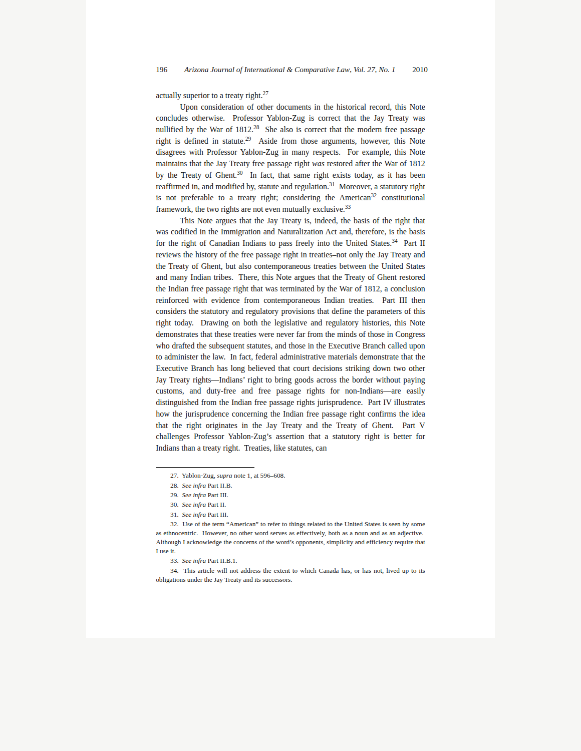196 Arizona Journal of International & Comparative Law, Vol. 27, No. 12010
actually superior to a treaty right.27
Upon consideration of other documents in the historical record, this Note concludes otherwise. Professor Yablon-Zug is correct that the Jay Treaty was nullified by the War of 1812.28 She also is correct that the modern free passage right is defined in statute.29 Aside from those arguments, however, this Note disagrees with Professor Yablon-Zug in many respects. For example, this Note maintains that the Jay Treaty free passage right was restored after the War of 1812 by the Treaty of Ghent.30 In fact, that same right exists today, as it has been reaffirmed in, and modified by, statute and regulation.31 Moreover, a statutory right is not preferable to a treaty right; considering the American32 constitutional framework, the two rights are not even mutually exclusive.33
This Note argues that the Jay Treaty is, indeed, the basis of the right that was codified in the Immigration and Naturalization Act and, therefore, is the basis for the right of Canadian Indians to pass freely into the United States.34 Part II reviews the history of the free passage right in treaties–not only the Jay Treaty and the Treaty of Ghent, but also contemporaneous treaties between the United States and many Indian tribes. There, this Note argues that the Treaty of Ghent restored the Indian free passage right that was terminated by the War of 1812, a conclusion reinforced with evidence from contemporaneous Indian treaties. Part III then considers the statutory and regulatory provisions that define the parameters of this right today. Drawing on both the legislative and regulatory histories, this Note demonstrates that these treaties were never far from the minds of those in Congress who drafted the subsequent statutes, and those in the Executive Branch called upon to administer the law. In fact, federal administrative materials demonstrate that the Executive Branch has long believed that court decisions striking down two other Jay Treaty rights—Indians’ right to bring goods across the border without paying customs, and duty-free and free passage rights for non-Indians—are easily distinguished from the Indian free passage rights jurisprudence. Part IV illustrates how the jurisprudence concerning the Indian free passage right confirms the idea that the right originates in the Jay Treaty and the Treaty of Ghent. Part V challenges Professor Yablon-Zug’s assertion that a statutory right is better for Indians than a treaty right. Treaties, like statutes, can
27. Yablon-Zug, supra note 1, at 596–608.
28. See infra Part II.B.
29. See infra Part III.
30. See infra Part II.
31. See infra Part III.
32. Use of the term “American” to refer to things related to the United States is seen by some as ethnocentric. However, no other word serves as effectively, both as a noun and as an adjective. Although I acknowledge the concerns of the word’s opponents, simplicity and efficiency require that I use it.
33. See infra Part II.B.1.
34. This article will not address the extent to which Canada has, or has not, lived up to its obligations under the Jay Treaty and its successors.